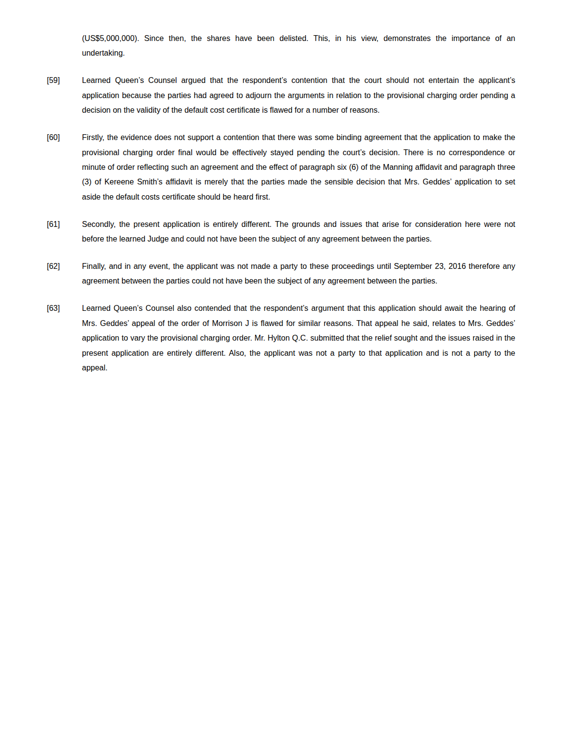(US$5,000,000). Since then, the shares have been delisted. This, in his view, demonstrates the importance of an undertaking.
[59] Learned Queen’s Counsel argued that the respondent’s contention that the court should not entertain the applicant’s application because the parties had agreed to adjourn the arguments in relation to the provisional charging order pending a decision on the validity of the default cost certificate is flawed for a number of reasons.
[60] Firstly, the evidence does not support a contention that there was some binding agreement that the application to make the provisional charging order final would be effectively stayed pending the court’s decision. There is no correspondence or minute of order reflecting such an agreement and the effect of paragraph six (6) of the Manning affidavit and paragraph three (3) of Kereene Smith’s affidavit is merely that the parties made the sensible decision that Mrs. Geddes’ application to set aside the default costs certificate should be heard first.
[61] Secondly, the present application is entirely different. The grounds and issues that arise for consideration here were not before the learned Judge and could not have been the subject of any agreement between the parties.
[62] Finally, and in any event, the applicant was not made a party to these proceedings until September 23, 2016 therefore any agreement between the parties could not have been the subject of any agreement between the parties.
[63] Learned Queen’s Counsel also contended that the respondent’s argument that this application should await the hearing of Mrs. Geddes’ appeal of the order of Morrison J is flawed for similar reasons. That appeal he said, relates to Mrs. Geddes’ application to vary the provisional charging order. Mr. Hylton Q.C. submitted that the relief sought and the issues raised in the present application are entirely different. Also, the applicant was not a party to that application and is not a party to the appeal.